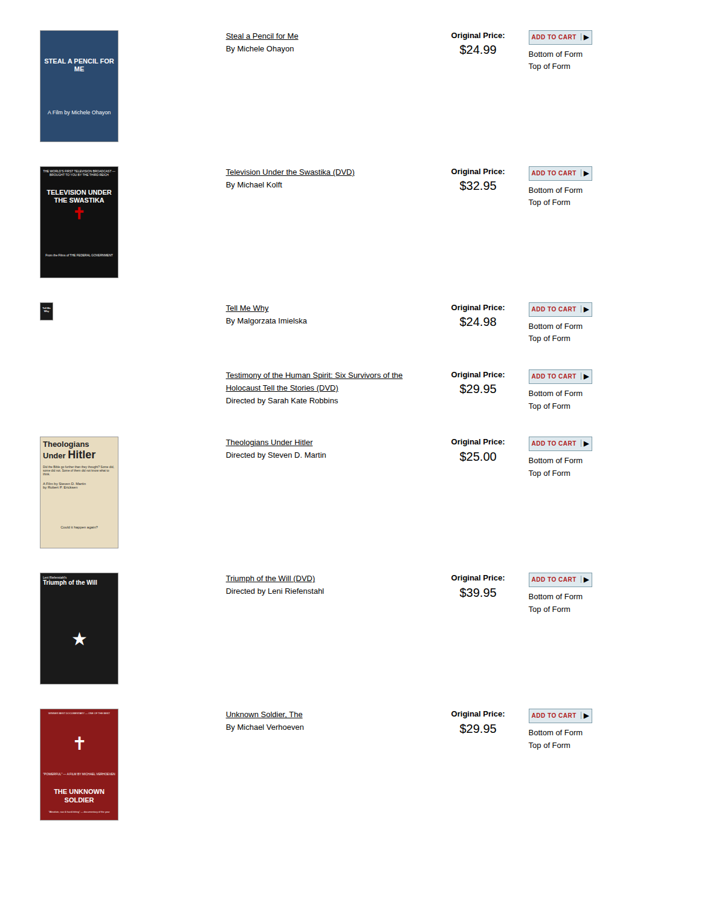| STEAL A PENCIL FOR ME A Film by Michele Ohayon | Steal a Pencil for Me By Michele Ohayon | Original Price: $24.99 | ADD TO CART ▶ Bottom of Form Top of Form |
| THE WORLD'S FIRST TELEVISION BROADCAST — BROUGHT TO YOU BY THE THIRD REICH TELEVISION UNDER THE SWASTIKA ✝ From the Films of THE FEDERAL GOVERNMENT | Television Under the Swastika (DVD) By Michael Kolft | Original Price: $32.95 | ADD TO CART ▶ Bottom of Form Top of Form |
| Tell Me Why | Tell Me Why By Malgorzata Imielska | Original Price: $24.98 | ADD TO CART ▶ Bottom of Form Top of Form |
| | Testimony of the Human Spirit: Six Survivors of the Holocaust Tell the Stories (DVD) Directed by Sarah Kate Robbins | Original Price: $29.95 | ADD TO CART ▶ Bottom of Form Top of Form |
| Theologians Under Hitler Did the Bible go further than they thought? Some did, some did not. Some of them did not know what to think. A Film by Steven D. Martin by Robert P. Ericksen Could it happen again? | Theologians Under Hitler Directed by Steven D. Martin | Original Price: $25.00 | ADD TO CART ▶ Bottom of Form Top of Form |
| Leni Riefenstahl's Triumph of the Will ★ | Triumph of the Will (DVD) Directed by Leni Riefenstahl | Original Price: $39.95 | ADD TO CART ▶ Bottom of Form Top of Form |
| WINNER BEST DOCUMENTARY — ONE OF THE BEST ✝ "POWERFUL" — A FILM BY MICHAEL VERHOEVEN THE UNKNOWN SOLDIER "Absolute, raw & hard-hitting" — documentary of the year | Unknown Soldier, The By Michael Verhoeven | Original Price: $29.95 | ADD TO CART ▶ Bottom of Form Top of Form |